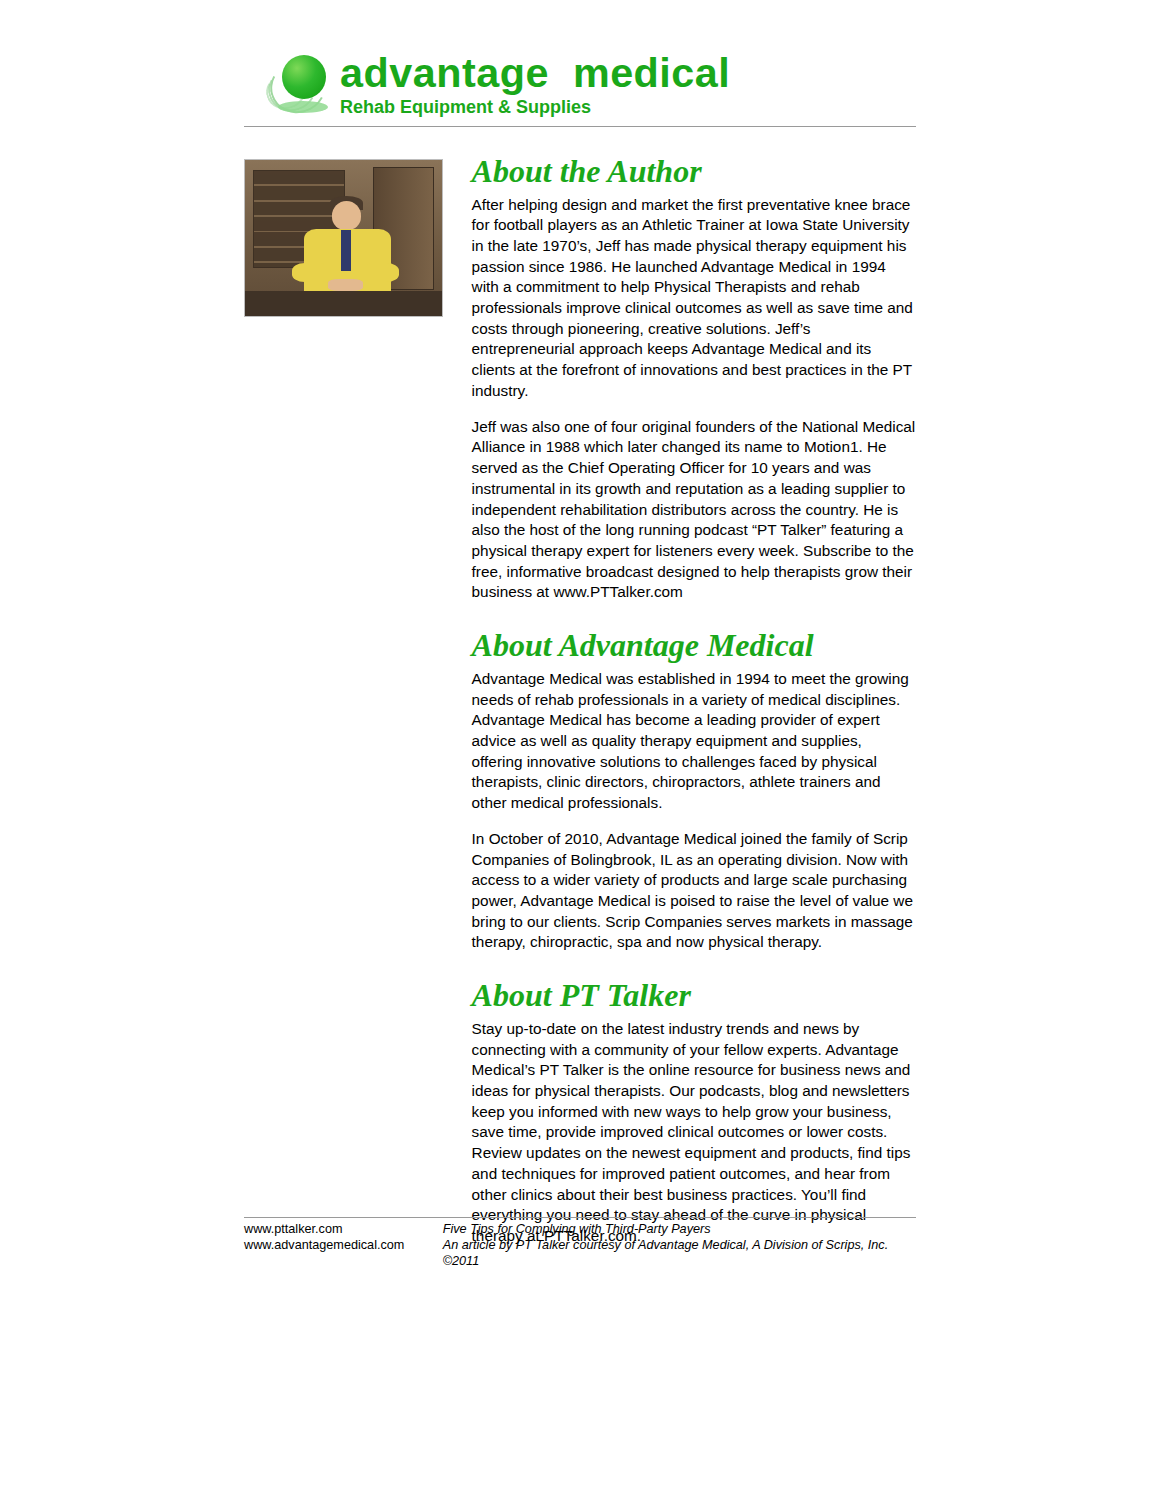advantage medical
Rehab Equipment & Supplies
About the Author
After helping design and market the first preventative knee brace for football players as an Athletic Trainer at Iowa State University in the late 1970’s, Jeff has made physical therapy equipment his passion since 1986. He launched Advantage Medical in 1994 with a commitment to help Physical Therapists and rehab professionals improve clinical outcomes as well as save time and costs through pioneering, creative solutions. Jeff’s entrepreneurial approach keeps Advantage Medical and its clients at the forefront of innovations and best practices in the PT industry.
Jeff was also one of four original founders of the National Medical Alliance in 1988 which later changed its name to Motion1. He served as the Chief Operating Officer for 10 years and was instrumental in its growth and reputation as a leading supplier to independent rehabilitation distributors across the country. He is also the host of the long running podcast “PT Talker” featuring a physical therapy expert for listeners every week. Subscribe to the free, informative broadcast designed to help therapists grow their business at www.PTTalker.com
About Advantage Medical
Advantage Medical was established in 1994 to meet the growing needs of rehab professionals in a variety of medical disciplines. Advantage Medical has become a leading provider of expert advice as well as quality therapy equipment and supplies, offering innovative solutions to challenges faced by physical therapists, clinic directors, chiropractors, athlete trainers and other medical professionals.
In October of 2010, Advantage Medical joined the family of Scrip Companies of Bolingbrook, IL as an operating division. Now with access to a wider variety of products and large scale purchasing power, Advantage Medical is poised to raise the level of value we bring to our clients. Scrip Companies serves markets in massage therapy, chiropractic, spa and now physical therapy.
About PT Talker
Stay up-to-date on the latest industry trends and news by connecting with a community of your fellow experts. Advantage Medical’s PT Talker is the online resource for business news and ideas for physical therapists. Our podcasts, blog and newsletters keep you informed with new ways to help grow your business, save time, provide improved clinical outcomes or lower costs. Review updates on the newest equipment and products, find tips and techniques for improved patient outcomes, and hear from other clinics about their best business practices. You’ll find everything you need to stay ahead of the curve in physical therapy at PTTalker.com.
www.pttalker.com
www.advantagemedical.com
Five Tips for Complying with Third-Party Payers
An article by PT Talker courtesy of Advantage Medical, A Division of Scrips, Inc. ©2011